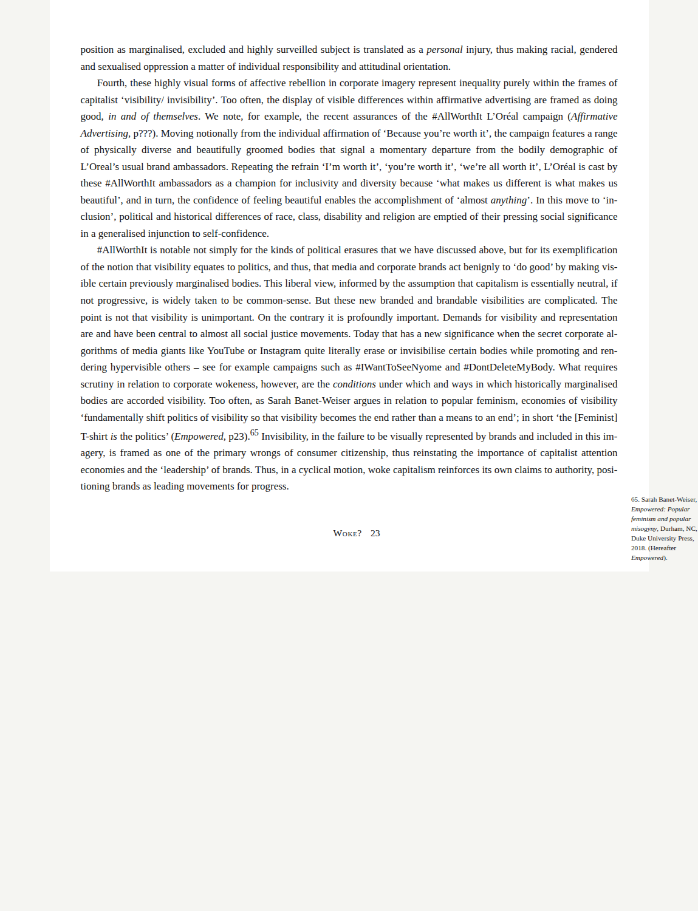position as marginalised, excluded and highly surveilled subject is translated as a personal injury, thus making racial, gendered and sexualised oppression a matter of individual responsibility and attitudinal orientation.
Fourth, these highly visual forms of affective rebellion in corporate imagery represent inequality purely within the frames of capitalist ‘visibility/ invisibility’. Too often, the display of visible differences within affirmative advertising are framed as doing good, in and of themselves. We note, for example, the recent assurances of the #AllWorthIt L’Oréal campaign (Affirmative Advertising, p???). Moving notionally from the individual affirmation of ‘Because you’re worth it’, the campaign features a range of physically diverse and beautifully groomed bodies that signal a momentary departure from the bodily demographic of L’Oreal’s usual brand ambassadors. Repeating the refrain ‘I’m worth it’, ‘you’re worth it’, ‘we’re all worth it’, L’Oréal is cast by these #AllWorthIt ambassadors as a champion for inclusivity and diversity because ‘what makes us different is what makes us beautiful’, and in turn, the confidence of feeling beautiful enables the accomplishment of ‘almost anything’. In this move to ‘inclusion’, political and historical differences of race, class, disability and religion are emptied of their pressing social significance in a generalised injunction to self-confidence.
#AllWorthIt is notable not simply for the kinds of political erasures that we have discussed above, but for its exemplification of the notion that visibility equates to politics, and thus, that media and corporate brands act benignly to ‘do good’ by making visible certain previously marginalised bodies. This liberal view, informed by the assumption that capitalism is essentially neutral, if not progressive, is widely taken to be common-sense. But these new branded and brandable visibilities are complicated. The point is not that visibility is unimportant. On the contrary it is profoundly important. Demands for visibility and representation are and have been central to almost all social justice movements. Today that has a new significance when the secret corporate algorithms of media giants like YouTube or Instagram quite literally erase or invisibilise certain bodies while promoting and rendering hypervisible others – see for example campaigns such as #IWantToSeeNyome and #DontDeleteMyBody. What requires scrutiny in relation to corporate wokeness, however, are the conditions under which and ways in which historically marginalised bodies are accorded visibility. Too often, as Sarah Banet-Weiser argues in relation to popular feminism, economies of visibility ‘fundamentally shift politics of visibility so that visibility becomes the end rather than a means to an end’; in short ‘the [Feminist] T-shirt is the politics’ (Empowered, p23).65 Invisibility, in the failure to be visually represented by brands and included in this imagery, is framed as one of the primary wrongs of consumer citizenship, thus reinstating the importance of capitalist attention economies and the ‘leadership’ of brands. Thus, in a cyclical motion, woke capitalism reinforces its own claims to authority, positioning brands as leading movements for progress.
65. Sarah Banet-Weiser, Empowered: Popular feminism and popular misogyny, Durham, NC, Duke University Press, 2018. (Hereafter Empowered).
Woke?23